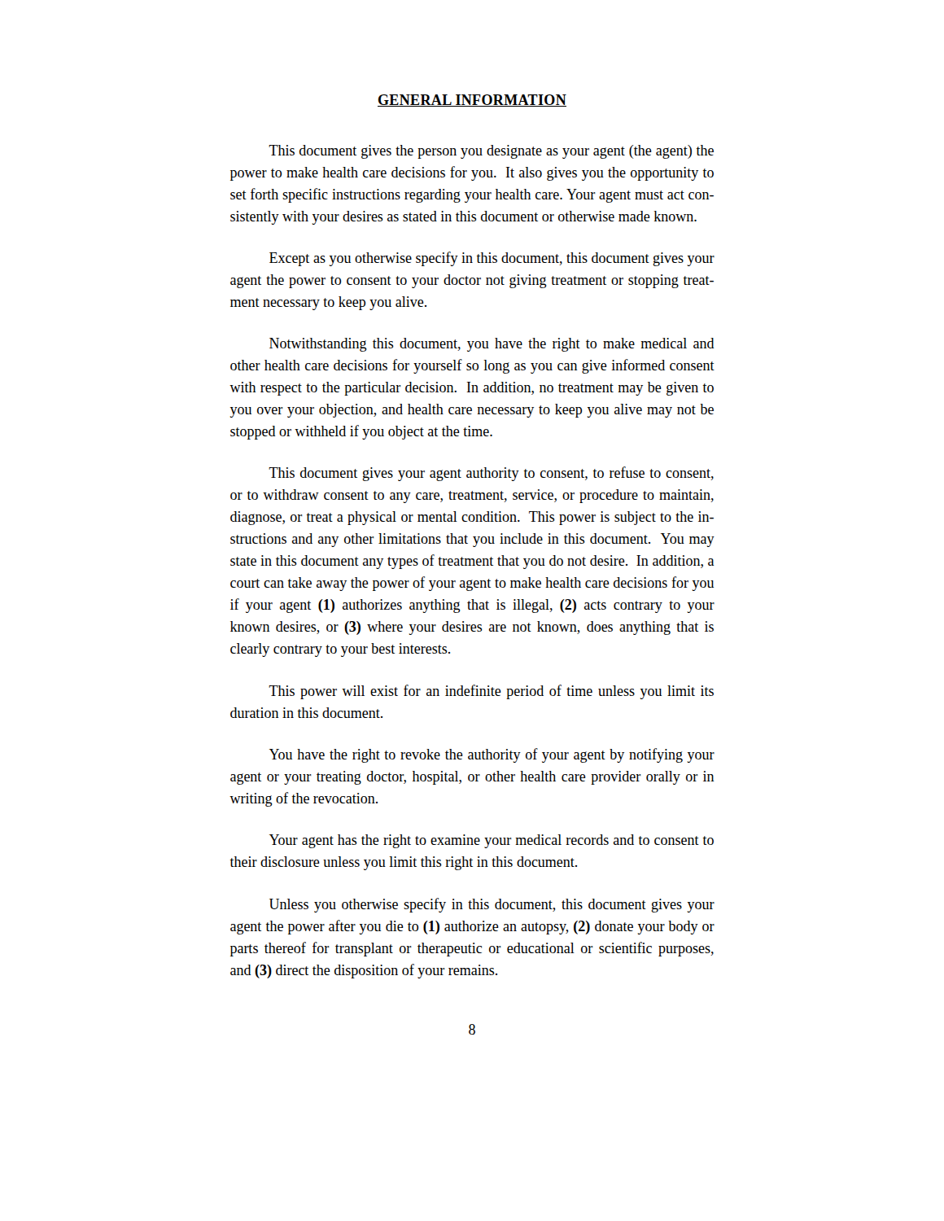GENERAL INFORMATION
This document gives the person you designate as your agent (the agent) the power to make health care decisions for you. It also gives you the opportunity to set forth specific instructions regarding your health care. Your agent must act consistently with your desires as stated in this document or otherwise made known.
Except as you otherwise specify in this document, this document gives your agent the power to consent to your doctor not giving treatment or stopping treatment necessary to keep you alive.
Notwithstanding this document, you have the right to make medical and other health care decisions for yourself so long as you can give informed consent with respect to the particular decision. In addition, no treatment may be given to you over your objection, and health care necessary to keep you alive may not be stopped or withheld if you object at the time.
This document gives your agent authority to consent, to refuse to consent, or to withdraw consent to any care, treatment, service, or procedure to maintain, diagnose, or treat a physical or mental condition. This power is subject to the instructions and any other limitations that you include in this document. You may state in this document any types of treatment that you do not desire. In addition, a court can take away the power of your agent to make health care decisions for you if your agent (1) authorizes anything that is illegal, (2) acts contrary to your known desires, or (3) where your desires are not known, does anything that is clearly contrary to your best interests.
This power will exist for an indefinite period of time unless you limit its duration in this document.
You have the right to revoke the authority of your agent by notifying your agent or your treating doctor, hospital, or other health care provider orally or in writing of the revocation.
Your agent has the right to examine your medical records and to consent to their disclosure unless you limit this right in this document.
Unless you otherwise specify in this document, this document gives your agent the power after you die to (1) authorize an autopsy, (2) donate your body or parts thereof for transplant or therapeutic or educational or scientific purposes, and (3) direct the disposition of your remains.
8